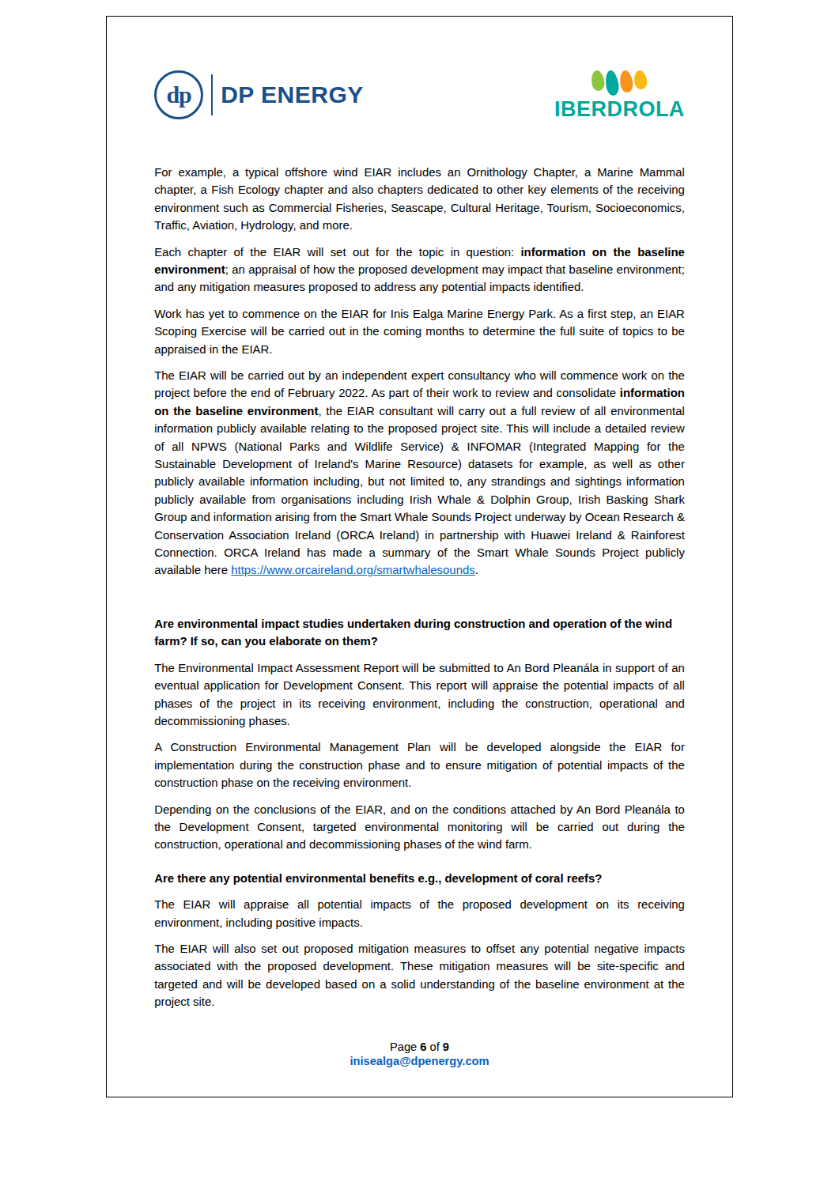DP ENERGY
IBERDROLA
For example, a typical offshore wind EIAR includes an Ornithology Chapter, a Marine Mammal chapter, a Fish Ecology chapter and also chapters dedicated to other key elements of the receiving environment such as Commercial Fisheries, Seascape, Cultural Heritage, Tourism, Socioeconomics, Traffic, Aviation, Hydrology, and more.
Each chapter of the EIAR will set out for the topic in question: information on the baseline environment; an appraisal of how the proposed development may impact that baseline environment; and any mitigation measures proposed to address any potential impacts identified.
Work has yet to commence on the EIAR for Inis Ealga Marine Energy Park. As a first step, an EIAR Scoping Exercise will be carried out in the coming months to determine the full suite of topics to be appraised in the EIAR.
The EIAR will be carried out by an independent expert consultancy who will commence work on the project before the end of February 2022. As part of their work to review and consolidate information on the baseline environment, the EIAR consultant will carry out a full review of all environmental information publicly available relating to the proposed project site. This will include a detailed review of all NPWS (National Parks and Wildlife Service) & INFOMAR (Integrated Mapping for the Sustainable Development of Ireland's Marine Resource) datasets for example, as well as other publicly available information including, but not limited to, any strandings and sightings information publicly available from organisations including Irish Whale & Dolphin Group, Irish Basking Shark Group and information arising from the Smart Whale Sounds Project underway by Ocean Research & Conservation Association Ireland (ORCA Ireland) in partnership with Huawei Ireland & Rainforest Connection. ORCA Ireland has made a summary of the Smart Whale Sounds Project publicly available here https://www.orcaireland.org/smartwhalesounds.
Are environmental impact studies undertaken during construction and operation of the wind farm? If so, can you elaborate on them?
The Environmental Impact Assessment Report will be submitted to An Bord Pleanála in support of an eventual application for Development Consent. This report will appraise the potential impacts of all phases of the project in its receiving environment, including the construction, operational and decommissioning phases.
A Construction Environmental Management Plan will be developed alongside the EIAR for implementation during the construction phase and to ensure mitigation of potential impacts of the construction phase on the receiving environment.
Depending on the conclusions of the EIAR, and on the conditions attached by An Bord Pleanála to the Development Consent, targeted environmental monitoring will be carried out during the construction, operational and decommissioning phases of the wind farm.
Are there any potential environmental benefits e.g., development of coral reefs?
The EIAR will appraise all potential impacts of the proposed development on its receiving environment, including positive impacts.
The EIAR will also set out proposed mitigation measures to offset any potential negative impacts associated with the proposed development. These mitigation measures will be site-specific and targeted and will be developed based on a solid understanding of the baseline environment at the project site.
Page 6 of 9
inisealga@dpenergy.com